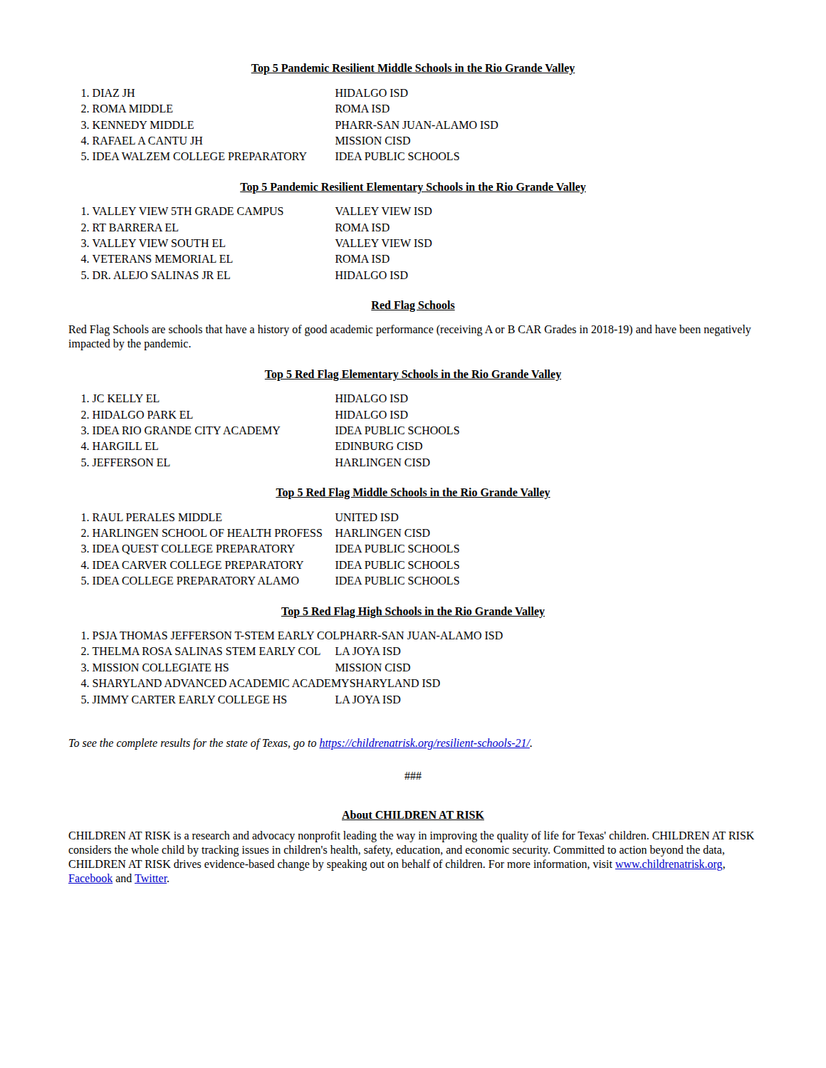Top 5 Pandemic Resilient Middle Schools in the Rio Grande Valley
DIAZ JH HIDALGO ISD
ROMA MIDDLE ROMA ISD
KENNEDY MIDDLE PHARR-SAN JUAN-ALAMO ISD
RAFAEL A CANTU JH MISSION CISD
IDEA WALZEM COLLEGE PREPARATORY IDEA PUBLIC SCHOOLS
Top 5 Pandemic Resilient Elementary Schools in the Rio Grande Valley
VALLEY VIEW 5TH GRADE CAMPUS VALLEY VIEW ISD
RT BARRERA EL ROMA ISD
VALLEY VIEW SOUTH EL VALLEY VIEW ISD
VETERANS MEMORIAL EL ROMA ISD
DR. ALEJO SALINAS JR EL HIDALGO ISD
Red Flag Schools
Red Flag Schools are schools that have a history of good academic performance (receiving A or B CAR Grades in 2018-19) and have been negatively impacted by the pandemic.
Top 5 Red Flag Elementary Schools in the Rio Grande Valley
JC KELLY EL HIDALGO ISD
HIDALGO PARK EL HIDALGO ISD
IDEA RIO GRANDE CITY ACADEMY IDEA PUBLIC SCHOOLS
HARGILL EL EDINBURG CISD
JEFFERSON EL HARLINGEN CISD
Top 5 Red Flag Middle Schools in the Rio Grande Valley
RAUL PERALES MIDDLE UNITED ISD
HARLINGEN SCHOOL OF HEALTH PROFESS HARLINGEN CISD
IDEA QUEST COLLEGE PREPARATORY IDEA PUBLIC SCHOOLS
IDEA CARVER COLLEGE PREPARATORY IDEA PUBLIC SCHOOLS
IDEA COLLEGE PREPARATORY ALAMO IDEA PUBLIC SCHOOLS
Top 5 Red Flag High Schools in the Rio Grande Valley
PSJA THOMAS JEFFERSON T-STEM EARLY COL PHARR-SAN JUAN-ALAMO ISD
THELMA ROSA SALINAS STEM EARLY COL LA JOYA ISD
MISSION COLLEGIATE HS MISSION CISD
SHARYLAND ADVANCED ACADEMIC ACADEMY SHARYLAND ISD
JIMMY CARTER EARLY COLLEGE HS LA JOYA ISD
To see the complete results for the state of Texas, go to https://childrenatrisk.org/resilient-schools-21/.
###
About CHILDREN AT RISK
CHILDREN AT RISK is a research and advocacy nonprofit leading the way in improving the quality of life for Texas' children. CHILDREN AT RISK considers the whole child by tracking issues in children's health, safety, education, and economic security. Committed to action beyond the data, CHILDREN AT RISK drives evidence-based change by speaking out on behalf of children. For more information, visit www.childrenatrisk.org, Facebook and Twitter.